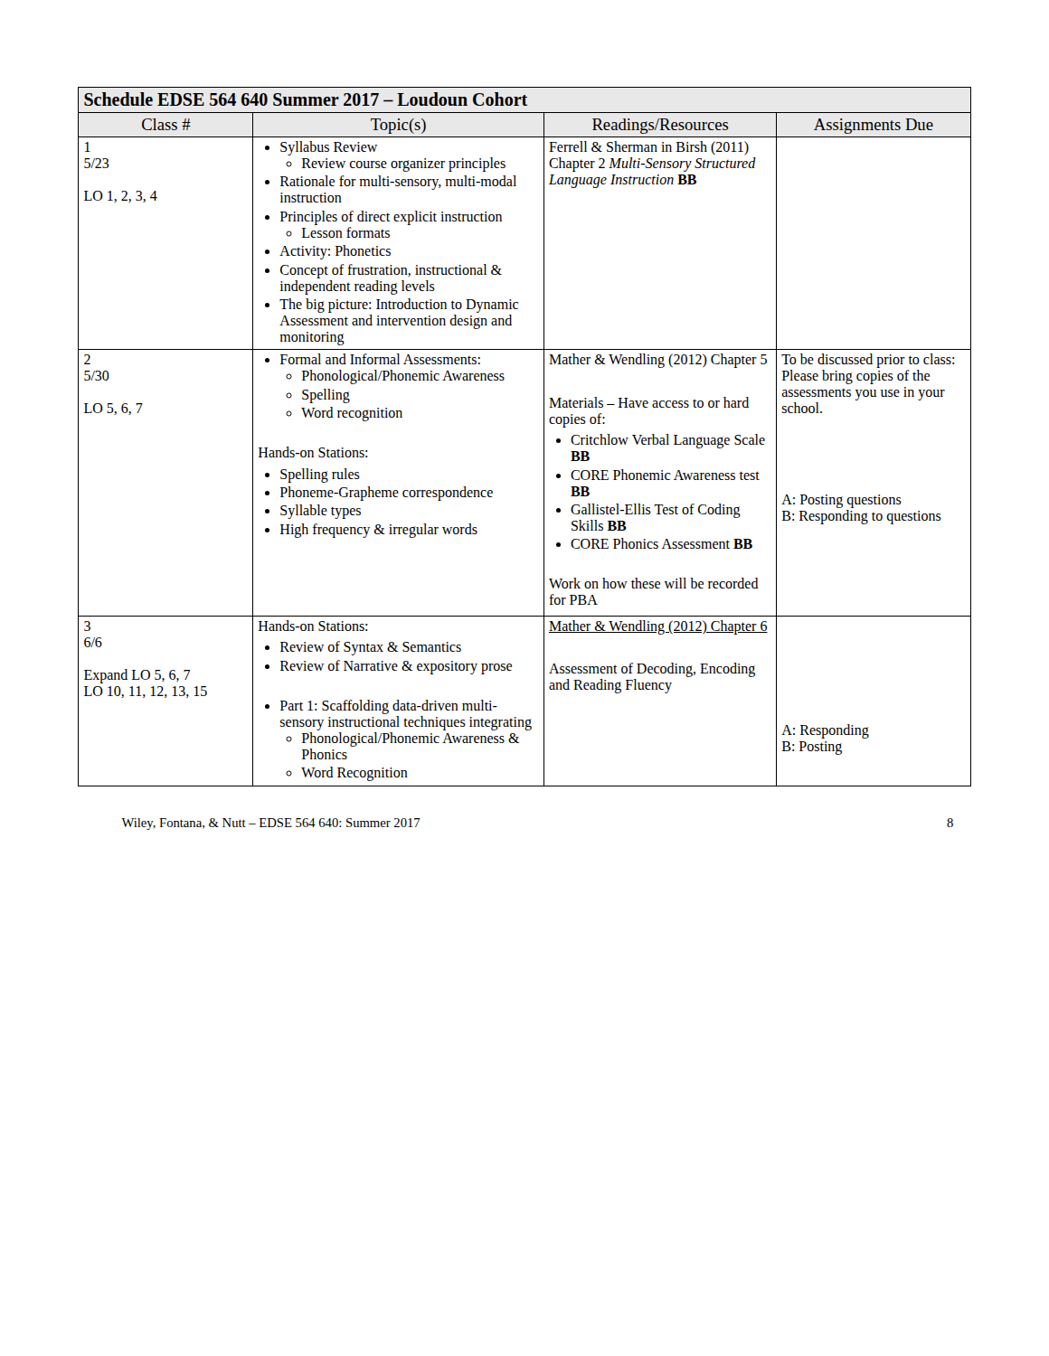Schedule EDSE 564 640 Summer 2017 – Loudoun Cohort
| Class # | Topic(s) | Readings/Resources | Assignments Due |
| --- | --- | --- | --- |
| 1 5/23 LO 1, 2, 3, 4 | Syllabus Review Review course organizer principles Rationale for multi-sensory, multi-modal instruction Principles of direct explicit instruction Lesson formats Activity: Phonetics Concept of frustration, instructional & independent reading levels The big picture: Introduction to Dynamic Assessment and intervention design and monitoring | Ferrell & Sherman in Birsh (2011) Chapter 2 Multi-Sensory Structured Language Instruction BB | |
| 2 5/30 LO 5, 6, 7 | Formal and Informal Assessments: Phonological/Phonemic Awareness Spelling Word recognition Hands-on Stations: Spelling rules Phoneme-Grapheme correspondence Syllable types High frequency & irregular words | Mather & Wendling (2012) Chapter 5 Materials – Have access to or hard copies of: Critchlow Verbal Language Scale BB CORE Phonemic Awareness test BB Gallistel-Ellis Test of Coding Skills BB CORE Phonics Assessment BB Work on how these will be recorded for PBA | To be discussed prior to class: Please bring copies of the assessments you use in your school. A: Posting questions B: Responding to questions |
| 3 6/6 Expand LO 5, 6, 7 LO 10, 11, 12, 13, 15 | Hands-on Stations: Review of Syntax & Semantics Review of Narrative & expository prose Part 1: Scaffolding data-driven multi-sensory instructional techniques integrating Phonological/Phonemic Awareness & Phonics Word Recognition | Mather & Wendling (2012) Chapter 6 Assessment of Decoding, Encoding and Reading Fluency | A: Responding B: Posting |
Wiley, Fontana, & Nutt – EDSE 564 640: Summer 2017 8